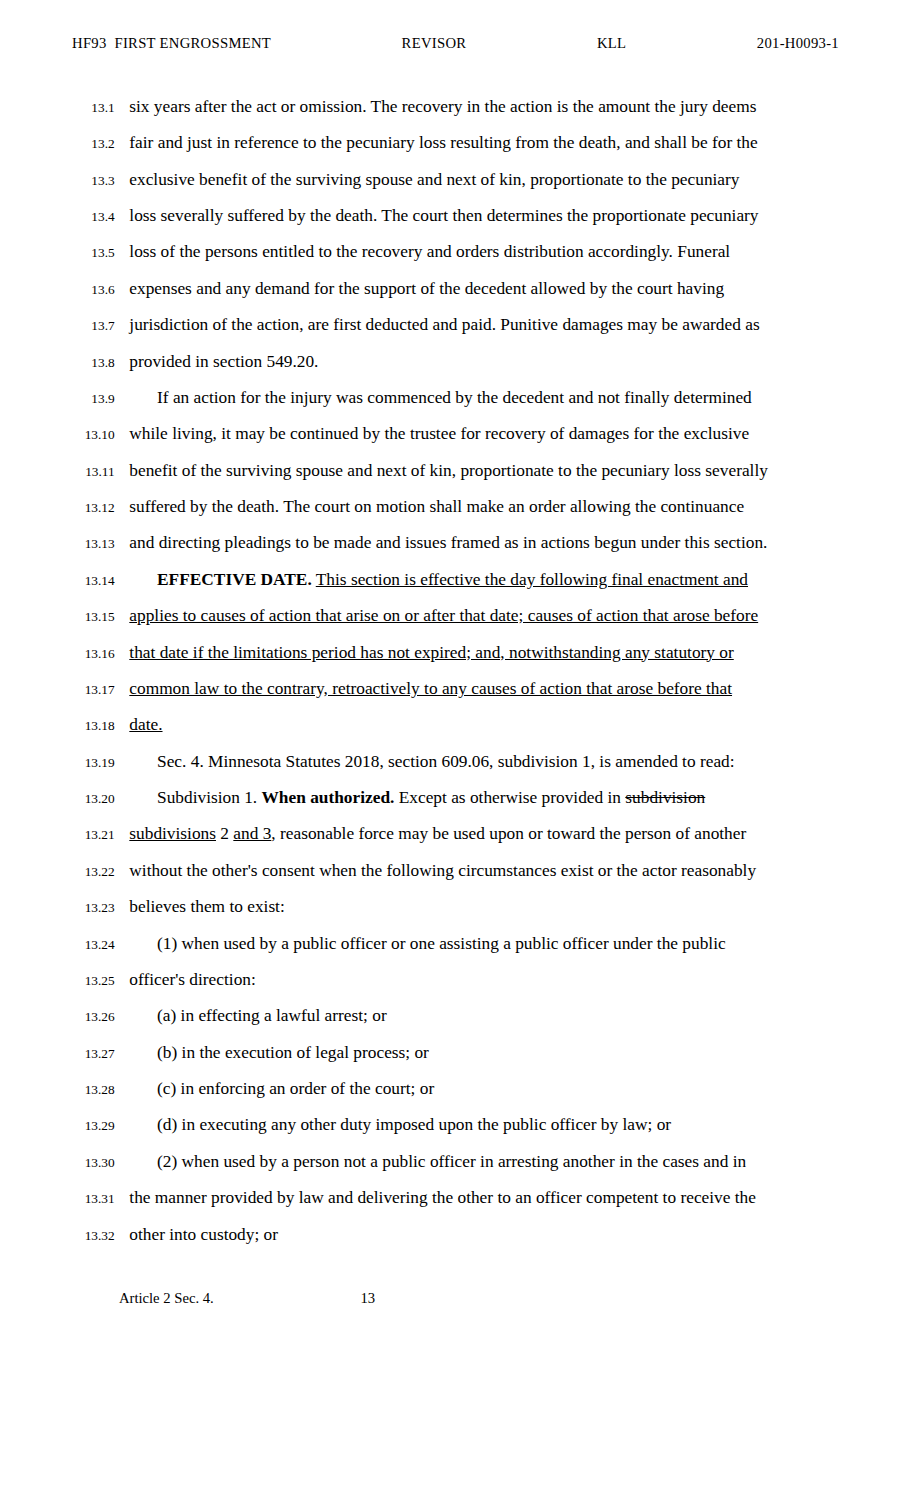HF93 FIRST ENGROSSMENT REVISOR KLL 201-H0093-1
13.1 six years after the act or omission. The recovery in the action is the amount the jury deems
13.2 fair and just in reference to the pecuniary loss resulting from the death, and shall be for the
13.3 exclusive benefit of the surviving spouse and next of kin, proportionate to the pecuniary
13.4 loss severally suffered by the death. The court then determines the proportionate pecuniary
13.5 loss of the persons entitled to the recovery and orders distribution accordingly. Funeral
13.6 expenses and any demand for the support of the decedent allowed by the court having
13.7 jurisdiction of the action, are first deducted and paid. Punitive damages may be awarded as
13.8 provided in section 549.20.
13.9 If an action for the injury was commenced by the decedent and not finally determined
13.10 while living, it may be continued by the trustee for recovery of damages for the exclusive
13.11 benefit of the surviving spouse and next of kin, proportionate to the pecuniary loss severally
13.12 suffered by the death. The court on motion shall make an order allowing the continuance
13.13 and directing pleadings to be made and issues framed as in actions begun under this section.
13.14 EFFECTIVE DATE. This section is effective the day following final enactment and
13.15 applies to causes of action that arise on or after that date; causes of action that arose before
13.16 that date if the limitations period has not expired; and, notwithstanding any statutory or
13.17 common law to the contrary, retroactively to any causes of action that arose before that
13.18 date.
13.19 Sec. 4. Minnesota Statutes 2018, section 609.06, subdivision 1, is amended to read:
13.20 Subdivision 1. When authorized. Except as otherwise provided in subdivision
13.21 subdivisions 2 and 3, reasonable force may be used upon or toward the person of another
13.22 without the other's consent when the following circumstances exist or the actor reasonably
13.23 believes them to exist:
13.24(1) when used by a public officer or one assisting a public officer under the public
13.25 officer's direction:
13.26(a) in effecting a lawful arrest; or
13.27(b) in the execution of legal process; or
13.28(c) in enforcing an order of the court; or
13.29(d) in executing any other duty imposed upon the public officer by law; or
13.30(2) when used by a person not a public officer in arresting another in the cases and in
13.31 the manner provided by law and delivering the other to an officer competent to receive the
13.32 other into custody; or
Article 2 Sec. 4. 13